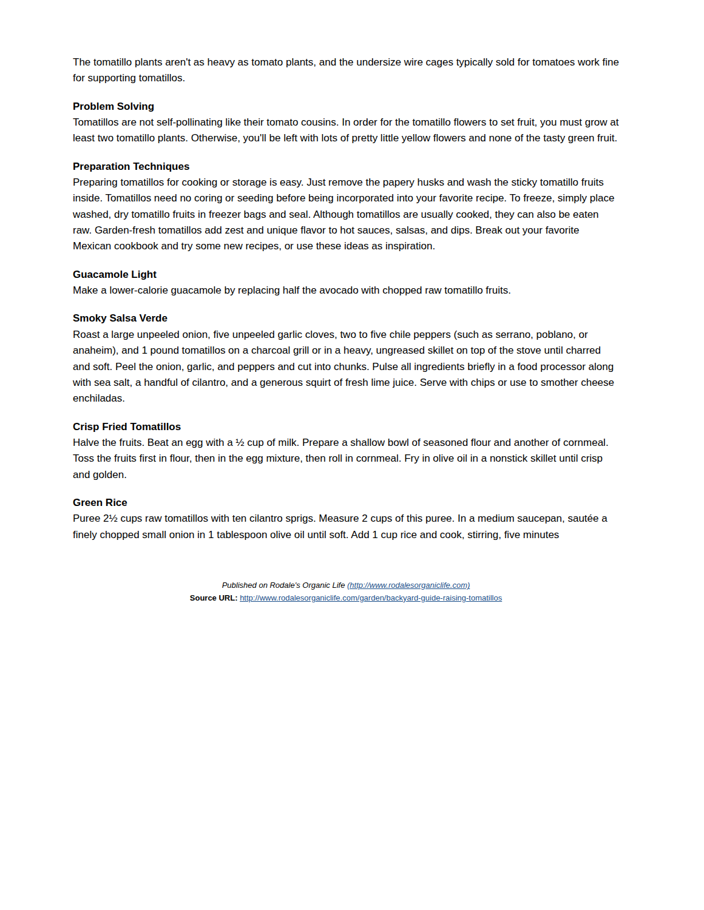The tomatillo plants aren't as heavy as tomato plants, and the undersize wire cages typically sold for tomatoes work fine for supporting tomatillos.
Problem Solving
Tomatillos are not self-pollinating like their tomato cousins. In order for the tomatillo flowers to set fruit, you must grow at least two tomatillo plants. Otherwise, you'll be left with lots of pretty little yellow flowers and none of the tasty green fruit.
Preparation Techniques
Preparing tomatillos for cooking or storage is easy. Just remove the papery husks and wash the sticky tomatillo fruits inside. Tomatillos need no coring or seeding before being incorporated into your favorite recipe. To freeze, simply place washed, dry tomatillo fruits in freezer bags and seal. Although tomatillos are usually cooked, they can also be eaten raw. Garden-fresh tomatillos add zest and unique flavor to hot sauces, salsas, and dips. Break out your favorite Mexican cookbook and try some new recipes, or use these ideas as inspiration.
Guacamole Light
Make a lower-calorie guacamole by replacing half the avocado with chopped raw tomatillo fruits.
Smoky Salsa Verde
Roast a large unpeeled onion, five unpeeled garlic cloves, two to five chile peppers (such as serrano, poblano, or anaheim), and 1 pound tomatillos on a charcoal grill or in a heavy, ungreased skillet on top of the stove until charred and soft. Peel the onion, garlic, and peppers and cut into chunks. Pulse all ingredients briefly in a food processor along with sea salt, a handful of cilantro, and a generous squirt of fresh lime juice. Serve with chips or use to smother cheese enchiladas.
Crisp Fried Tomatillos
Halve the fruits. Beat an egg with a ½ cup of milk. Prepare a shallow bowl of seasoned flour and another of cornmeal. Toss the fruits first in flour, then in the egg mixture, then roll in cornmeal. Fry in olive oil in a nonstick skillet until crisp and golden.
Green Rice
Puree 2½ cups raw tomatillos with ten cilantro sprigs. Measure 2 cups of this puree. In a medium saucepan, sautée a finely chopped small onion in 1 tablespoon olive oil until soft. Add 1 cup rice and cook, stirring, five minutes
Published on Rodale's Organic Life (http://www.rodalesorganiclife.com)
Source URL: http://www.rodalesorganiclife.com/garden/backyard-guide-raising-tomatillos